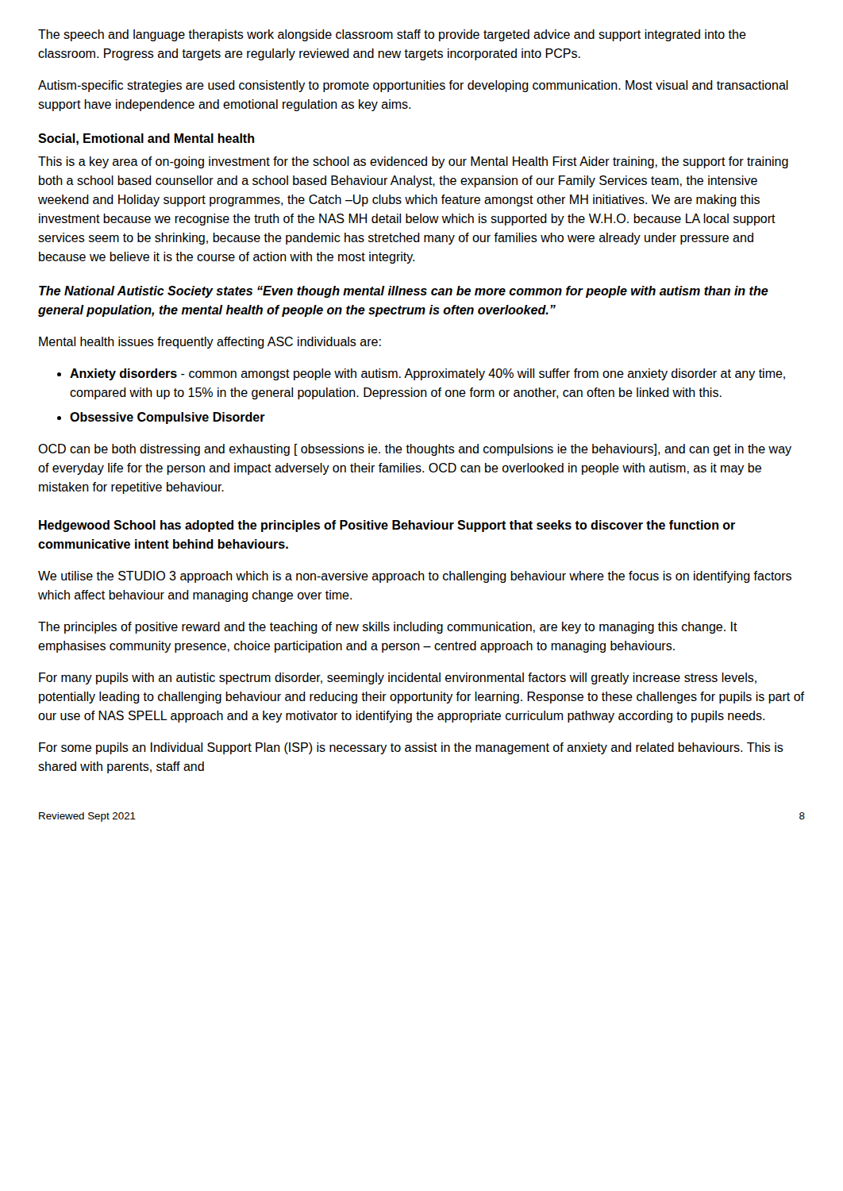The speech and language therapists work alongside classroom staff to provide targeted advice and support integrated into the classroom. Progress and targets are regularly reviewed and new targets incorporated into PCPs.
Autism-specific strategies are used consistently to promote opportunities for developing communication. Most visual and transactional support have independence and emotional regulation as key aims.
Social, Emotional and Mental health
This is a key area of on-going investment for the school as evidenced by our Mental Health First Aider training, the support for training both a school based counsellor and a school based Behaviour Analyst, the expansion of our Family Services team, the intensive weekend and Holiday support programmes, the Catch –Up clubs which feature amongst other MH initiatives. We are making this investment because we recognise the truth of the NAS MH detail below which is supported by the W.H.O. because LA local support services seem to be shrinking, because the pandemic has stretched many of our families who were already under pressure and because we believe it is the course of action with the most integrity.
The National Autistic Society states “Even though mental illness can be more common for people with autism than in the general population, the mental health of people on the spectrum is often overlooked.”
Mental health issues frequently affecting ASC individuals are:
Anxiety disorders - common amongst people with autism. Approximately 40% will suffer from one anxiety disorder at any time, compared with up to 15% in the general population. Depression of one form or another, can often be linked with this.
Obsessive Compulsive Disorder
OCD can be both distressing and exhausting [ obsessions ie. the thoughts and compulsions ie the behaviours], and can get in the way of everyday life for the person and impact adversely on their families. OCD can be overlooked in people with autism, as it may be mistaken for repetitive behaviour.
Hedgewood School has adopted the principles of Positive Behaviour Support that seeks to discover the function or communicative intent behind behaviours.
We utilise the STUDIO 3 approach which is a non-aversive approach to challenging behaviour where the focus is on identifying factors which affect behaviour and managing change over time.
The principles of positive reward and the teaching of new skills including communication, are key to managing this change. It emphasises community presence, choice participation and a person – centred approach to managing behaviours.
For many pupils with an autistic spectrum disorder, seemingly incidental environmental factors will greatly increase stress levels, potentially leading to challenging behaviour and reducing their opportunity for learning. Response to these challenges for pupils is part of our use of NAS SPELL approach and a key motivator to identifying the appropriate curriculum pathway according to pupils needs.
For some pupils an Individual Support Plan (ISP) is necessary to assist in the management of anxiety and related behaviours. This is shared with parents, staff and
Reviewed Sept 2021 8